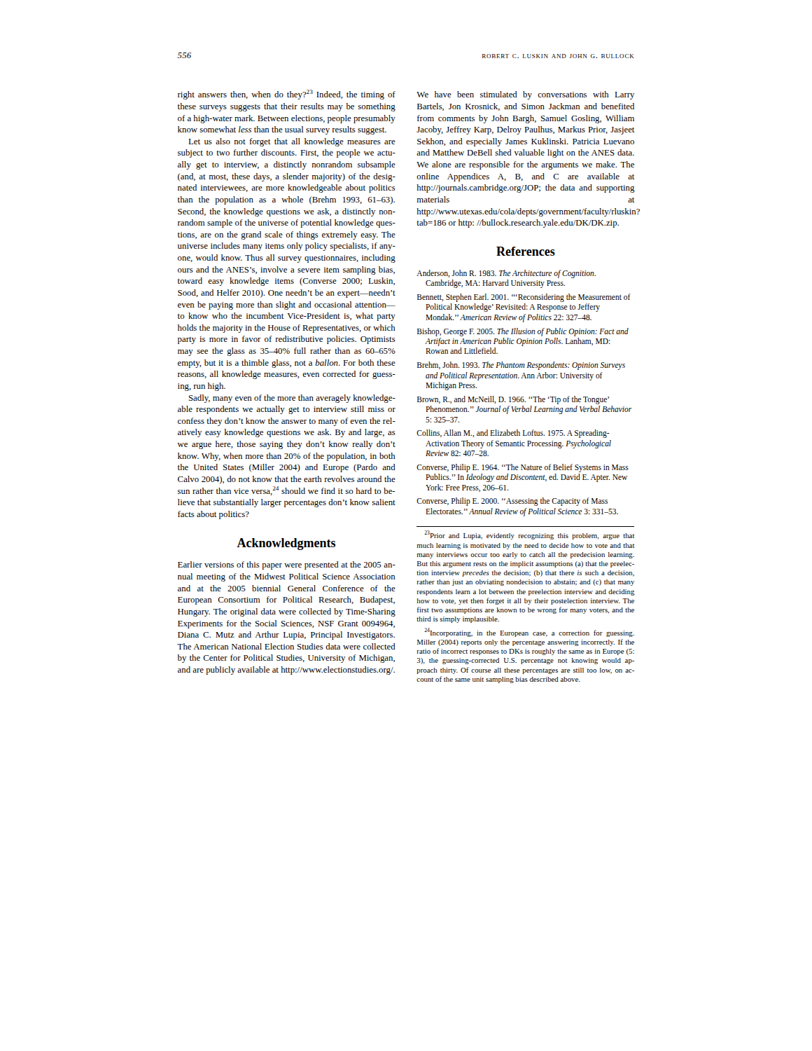556 robert c. luskin and john g. bullock
right answers then, when do they?23 Indeed, the timing of these surveys suggests that their results may be something of a high-water mark. Between elections, people presumably know somewhat less than the usual survey results suggest.
Let us also not forget that all knowledge measures are subject to two further discounts. First, the people we actually get to interview, a distinctly nonrandom subsample (and, at most, these days, a slender majority) of the designated interviewees, are more knowledgeable about politics than the population as a whole (Brehm 1993, 61–63). Second, the knowledge questions we ask, a distinctly nonrandom sample of the universe of potential knowledge questions, are on the grand scale of things extremely easy. The universe includes many items only policy specialists, if anyone, would know. Thus all survey questionnaires, including ours and the ANES’s, involve a severe item sampling bias, toward easy knowledge items (Converse 2000; Luskin, Sood, and Helfer 2010). One needn’t be an expert—needn’t even be paying more than slight and occasional attention—to know who the incumbent Vice-President is, what party holds the majority in the House of Representatives, or which party is more in favor of redistributive policies. Optimists may see the glass as 35–40% full rather than as 60–65% empty, but it is a thimble glass, not a ballon. For both these reasons, all knowledge measures, even corrected for guessing, run high.
Sadly, many even of the more than averagely knowledgeable respondents we actually get to interview still miss or confess they don’t know the answer to many of even the relatively easy knowledge questions we ask. By and large, as we argue here, those saying they don’t know really don’t know. Why, when more than 20% of the population, in both the United States (Miller 2004) and Europe (Pardo and Calvo 2004), do not know that the earth revolves around the sun rather than vice versa,24 should we find it so hard to believe that substantially larger percentages don’t know salient facts about politics?
Acknowledgments
Earlier versions of this paper were presented at the 2005 annual meeting of the Midwest Political Science Association and at the 2005 biennial General Conference of the European Consortium for Political Research, Budapest, Hungary. The original data were collected by Time-Sharing Experiments for the Social Sciences, NSF Grant 0094964, Diana C. Mutz and Arthur Lupia, Principal Investigators. The American National Election Studies data were collected by the Center for Political Studies, University of Michigan, and are publicly available at http://www.electionstudies.org/. We have been stimulated by conversations with Larry Bartels, Jon Krosnick, and Simon Jackman and benefited from comments by John Bargh, Samuel Gosling, William Jacoby, Jeffrey Karp, Delroy Paulhus, Markus Prior, Jasjeet Sekhon, and especially James Kuklinski. Patricia Luevano and Matthew DeBell shed valuable light on the ANES data. We alone are responsible for the arguments we make. The online Appendices A, B, and C are available at http://journals.cambridge.org/JOP; the data and supporting materials at http://www.utexas.edu/cola/depts/government/faculty/rluskin?tab=186 or http: //bullock.research.yale.edu/DK/DK.zip.
References
Anderson, John R. 1983. The Architecture of Cognition. Cambridge, MA: Harvard University Press.
Bennett, Stephen Earl. 2001. ‘‘‘Reconsidering the Measurement of Political Knowledge’ Revisited: A Response to Jeffery Mondak.’’ American Review of Politics 22: 327–48.
Bishop, George F. 2005. The Illusion of Public Opinion: Fact and Artifact in American Public Opinion Polls. Lanham, MD: Rowan and Littlefield.
Brehm, John. 1993. The Phantom Respondents: Opinion Surveys and Political Representation. Ann Arbor: University of Michigan Press.
Brown, R., and McNeill, D. 1966. ‘‘The ‘Tip of the Tongue’ Phenomenon.’’ Journal of Verbal Learning and Verbal Behavior 5: 325–37.
Collins, Allan M., and Elizabeth Loftus. 1975. A Spreading-Activation Theory of Semantic Processing. Psychological Review 82: 407–28.
Converse, Philip E. 1964. ‘‘The Nature of Belief Systems in Mass Publics.’’ In Ideology and Discontent, ed. David E. Apter. New York: Free Press, 206–61.
Converse, Philip E. 2000. ‘‘Assessing the Capacity of Mass Electorates.’’ Annual Review of Political Science 3: 331–53.
23Prior and Lupia, evidently recognizing this problem, argue that much learning is motivated by the need to decide how to vote and that many interviews occur too early to catch all the predecision learning. But this argument rests on the implicit assumptions (a) that the preelection interview precedes the decision; (b) that there is such a decision, rather than just an obviating nondecision to abstain; and (c) that many respondents learn a lot between the preelection interview and deciding how to vote, yet then forget it all by their postelection interview. The first two assumptions are known to be wrong for many voters, and the third is simply implausible.
24Incorporating, in the European case, a correction for guessing. Miller (2004) reports only the percentage answering incorrectly. If the ratio of incorrect responses to DKs is roughly the same as in Europe (5: 3), the guessing-corrected U.S. percentage not knowing would approach thirty. Of course all these percentages are still too low, on account of the same unit sampling bias described above.